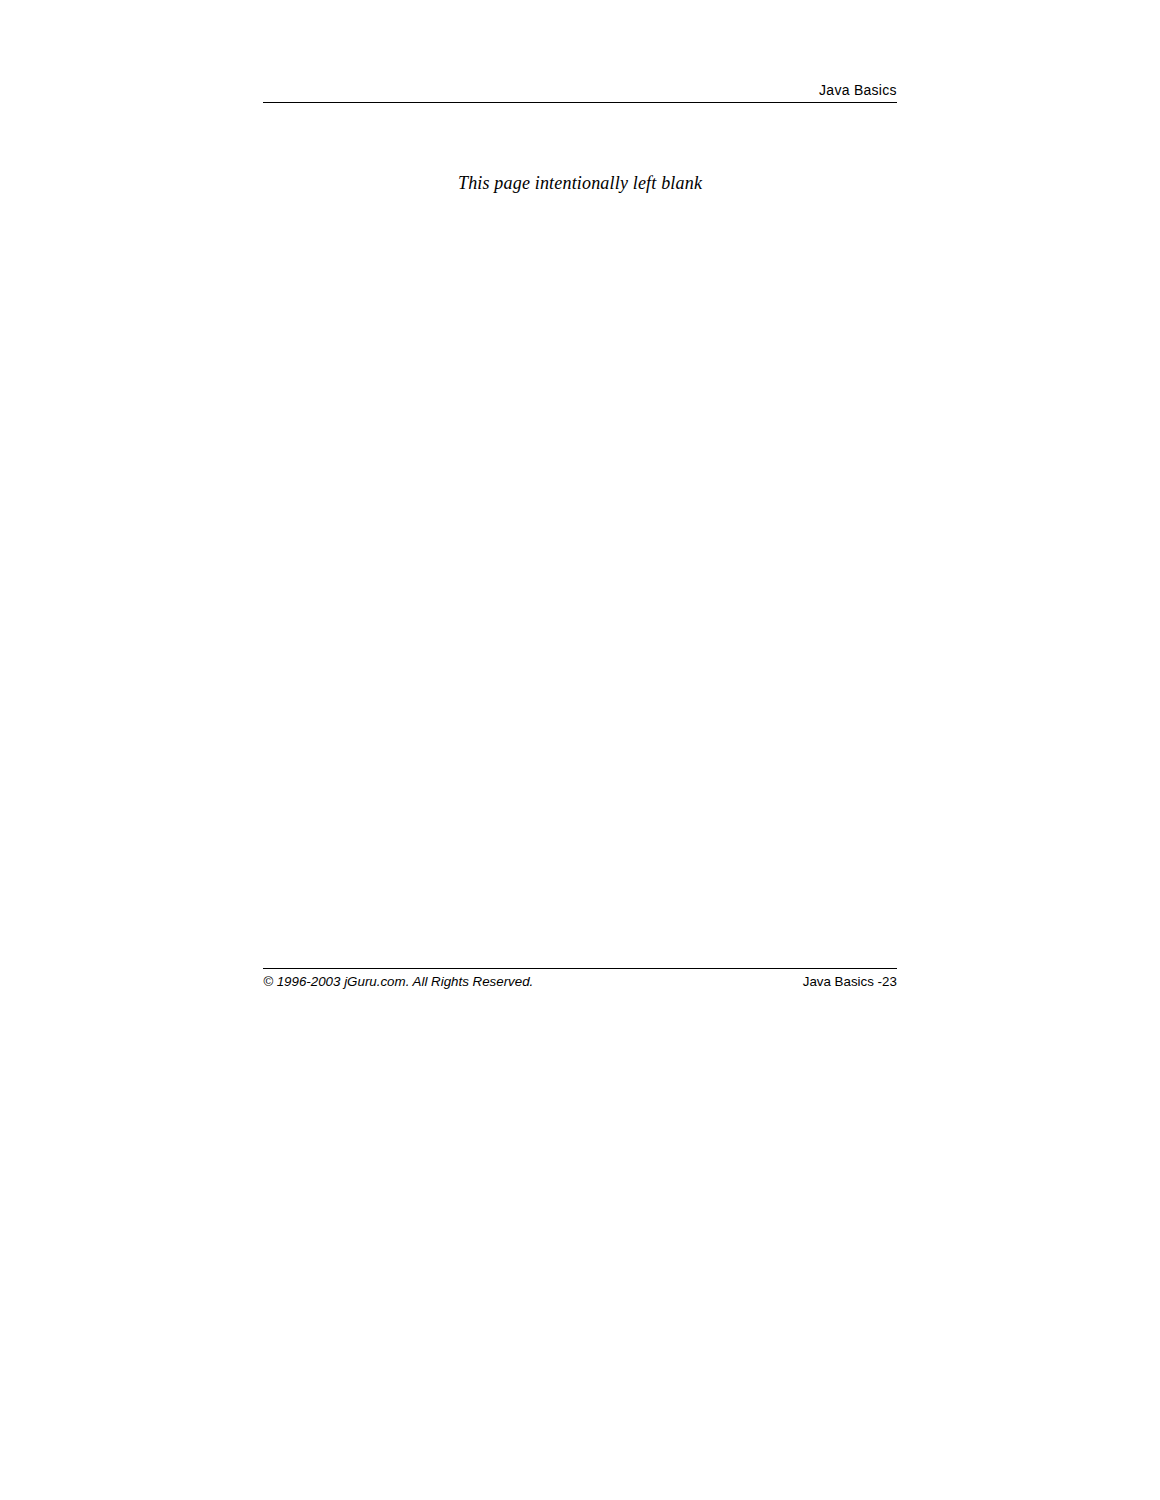Java Basics
This page intentionally left blank
© 1996-2003 jGuru.com. All Rights Reserved. Java Basics -23